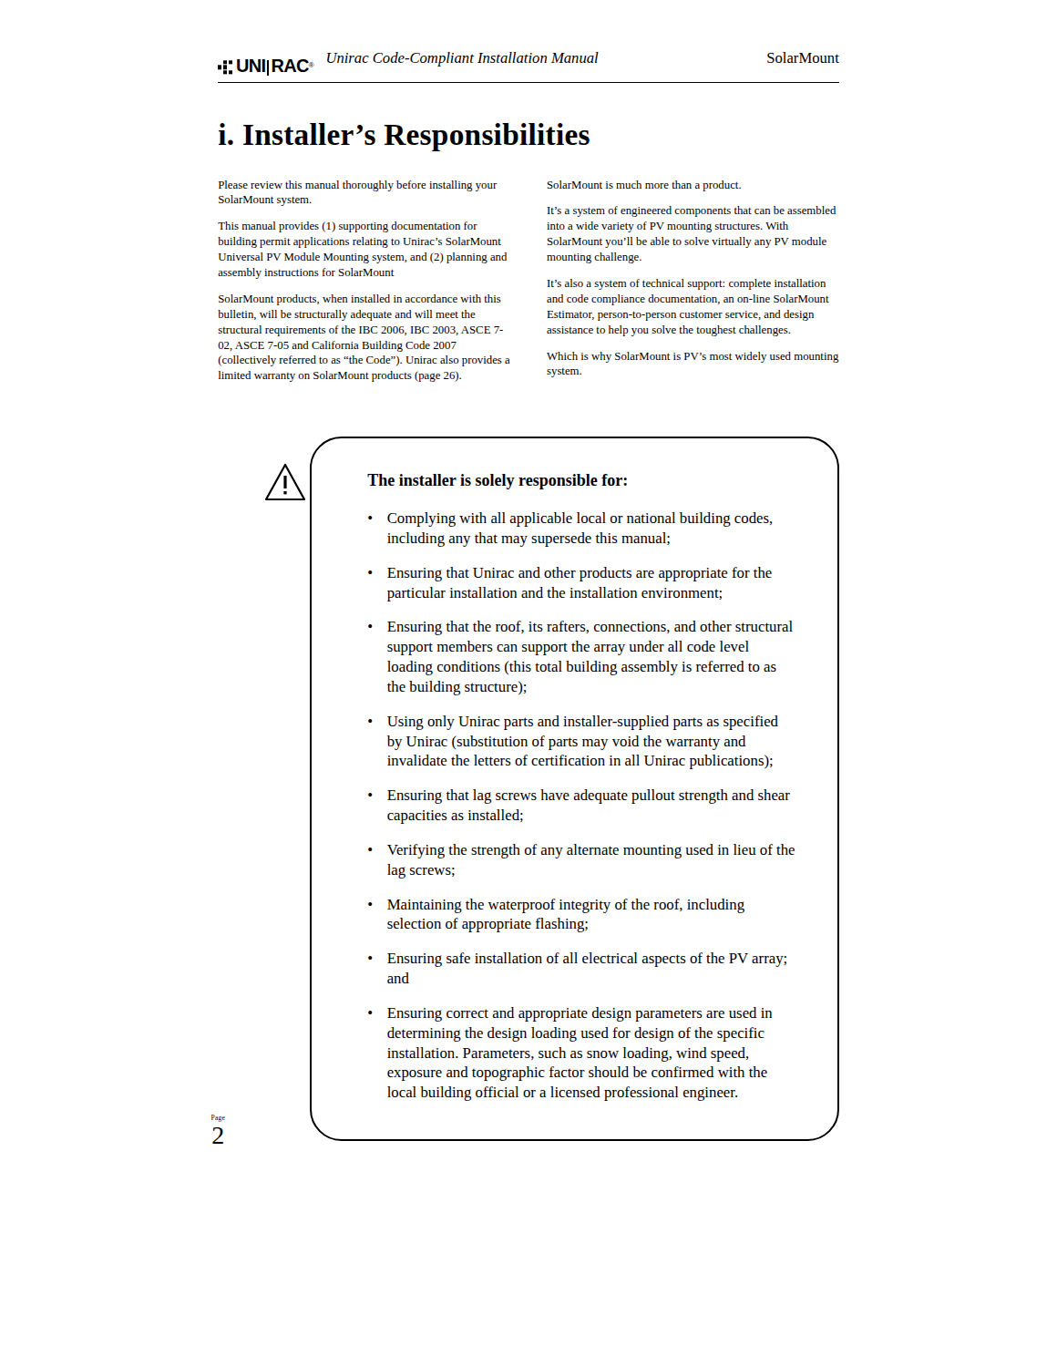UNI RAC® Unirac Code-Compliant Installation Manual SolarMount
i. Installer’s Responsibilities
Please review this manual thoroughly before installing your SolarMount system.
This manual provides (1) supporting documentation for building permit applications relating to Unirac’s SolarMount Universal PV Module Mounting system, and (2) planning and assembly instructions for SolarMount
SolarMount products, when installed in accordance with this bulletin, will be structurally adequate and will meet the structural requirements of the IBC 2006, IBC 2003, ASCE 7-02, ASCE 7-05 and California Building Code 2007 (collectively referred to as “the Code”). Unirac also provides a limited warranty on SolarMount products (page 26).
SolarMount is much more than a product.
It’s a system of engineered components that can be assembled into a wide variety of PV mounting structures. With SolarMount you’ll be able to solve virtually any PV module mounting challenge.
It’s also a system of technical support: complete installation and code compliance documentation, an on-line SolarMount Estimator, person-to-person customer service, and design assistance to help you solve the toughest challenges.
Which is why SolarMount is PV’s most widely used mounting system.
The installer is solely responsible for:
Complying with all applicable local or national building codes, including any that may supersede this manual;
Ensuring that Unirac and other products are appropriate for the particular installation and the installation environment;
Ensuring that the roof, its rafters, connections, and other structural support members can support the array under all code level loading conditions (this total building assembly is referred to as the building structure);
Using only Unirac parts and installer-supplied parts as specified by Unirac (substitution of parts may void the warranty and invalidate the letters of certification in all Unirac publications);
Ensuring that lag screws have adequate pullout strength and shear capacities as installed;
Verifying the strength of any alternate mounting used in lieu of the lag screws;
Maintaining the waterproof integrity of the roof, including selection of appropriate flashing;
Ensuring safe installation of all electrical aspects of the PV array; and
Ensuring correct and appropriate design parameters are used in determining the design loading used for design of the specific installation. Parameters, such as snow loading, wind speed, exposure and topographic factor should be confirmed with the local building official or a licensed professional engineer.
Page 2